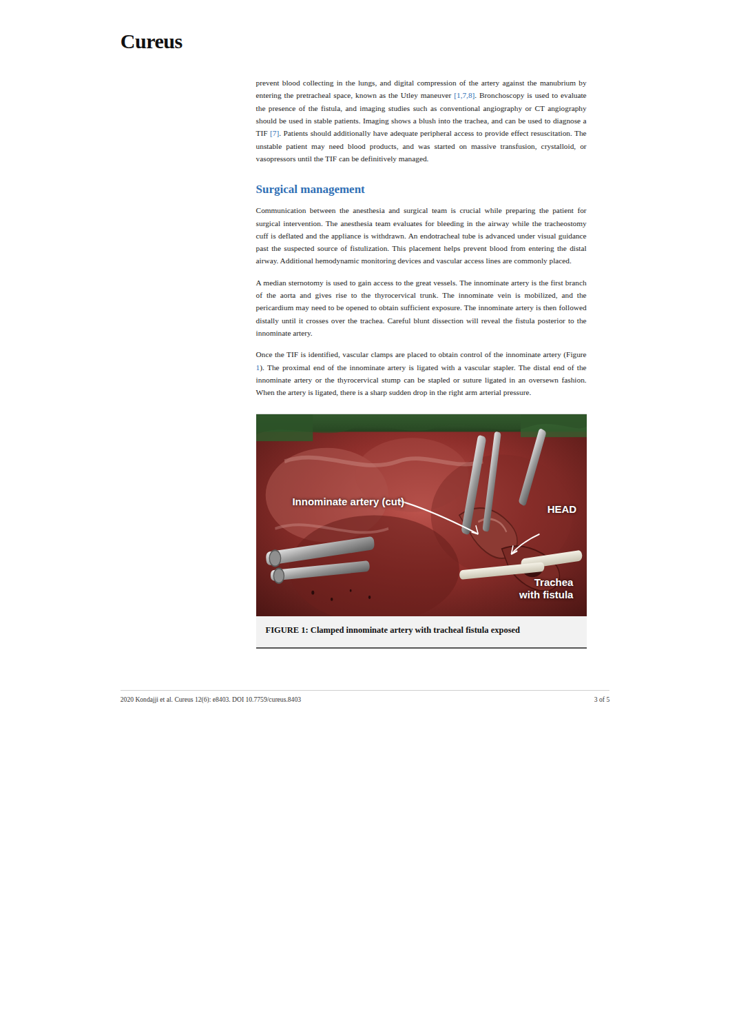Cureus
prevent blood collecting in the lungs, and digital compression of the artery against the manubrium by entering the pretracheal space, known as the Utley maneuver [1,7,8]. Bronchoscopy is used to evaluate the presence of the fistula, and imaging studies such as conventional angiography or CT angiography should be used in stable patients. Imaging shows a blush into the trachea, and can be used to diagnose a TIF [7]. Patients should additionally have adequate peripheral access to provide effect resuscitation. The unstable patient may need blood products, and was started on massive transfusion, crystalloid, or vasopressors until the TIF can be definitively managed.
Surgical management
Communication between the anesthesia and surgical team is crucial while preparing the patient for surgical intervention. The anesthesia team evaluates for bleeding in the airway while the tracheostomy cuff is deflated and the appliance is withdrawn. An endotracheal tube is advanced under visual guidance past the suspected source of fistulization. This placement helps prevent blood from entering the distal airway. Additional hemodynamic monitoring devices and vascular access lines are commonly placed.
A median sternotomy is used to gain access to the great vessels. The innominate artery is the first branch of the aorta and gives rise to the thyrocervical trunk. The innominate vein is mobilized, and the pericardium may need to be opened to obtain sufficient exposure. The innominate artery is then followed distally until it crosses over the trachea. Careful blunt dissection will reveal the fistula posterior to the innominate artery.
Once the TIF is identified, vascular clamps are placed to obtain control of the innominate artery (Figure 1). The proximal end of the innominate artery is ligated with a vascular stapler. The distal end of the innominate artery or the thyrocervical stump can be stapled or suture ligated in an oversewn fashion. When the artery is ligated, there is a sharp sudden drop in the right arm arterial pressure.
Innominate artery (cut)
HEAD
Trachea
with fistula
FIGURE 1: Clamped innominate artery with tracheal fistula exposed
2020 Kondajji et al. Cureus 12(6): e8403. DOI 10.7759/cureus.8403
3 of 5